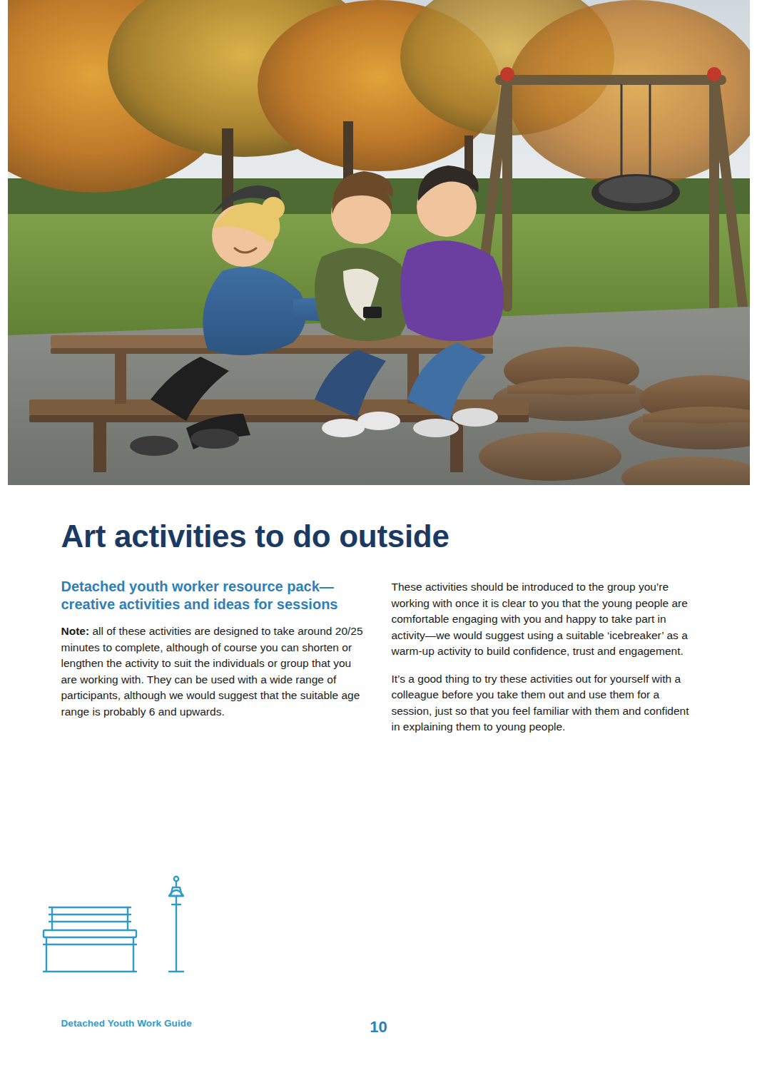Art activities to do outside
Detached youth worker resource pack—creative activities and ideas for sessions
Note: all of these activities are designed to take around 20/25 minutes to complete, although of course you can shorten or lengthen the activity to suit the individuals or group that you are working with. They can be used with a wide range of participants, although we would suggest that the suitable age range is probably 6 and upwards.
These activities should be introduced to the group you’re working with once it is clear to you that the young people are comfortable engaging with you and happy to take part in activity—we would suggest using a suitable ‘icebreaker’ as a warm-up activity to build confidence, trust and engagement.
It’s a good thing to try these activities out for yourself with a colleague before you take them out and use them for a session, just so that you feel familiar with them and confident in explaining them to young people.
Detached Youth Work Guide 10